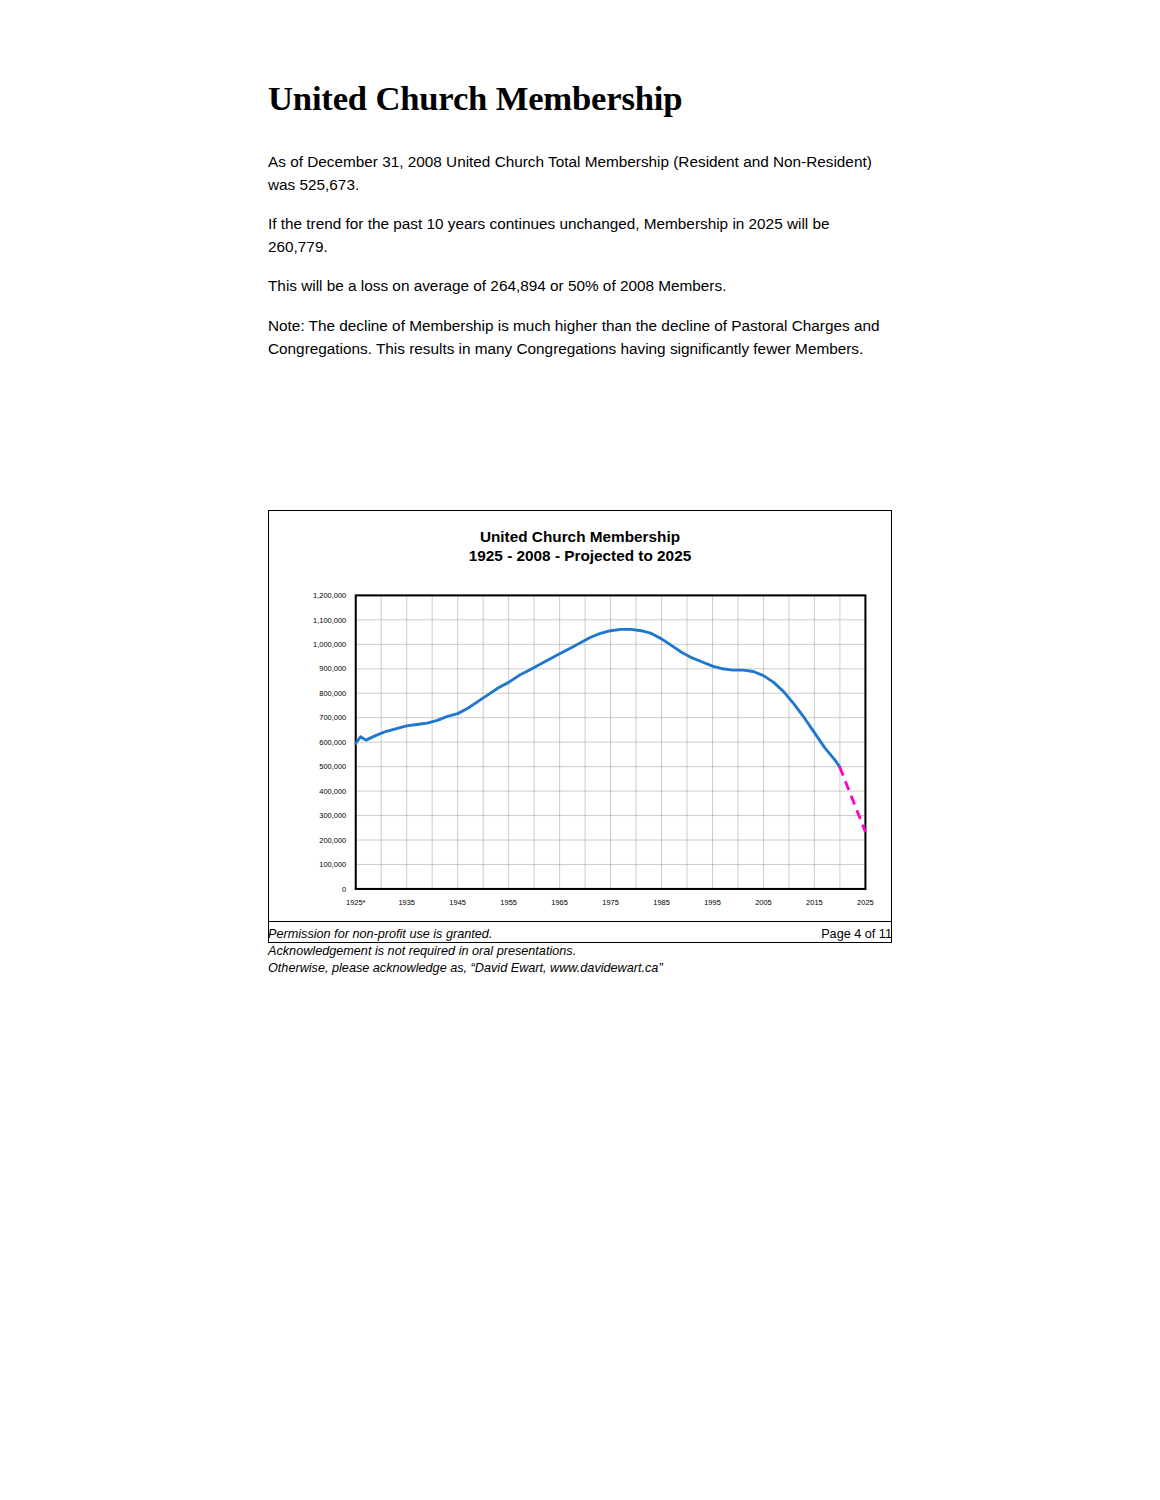United Church Membership
As of December 31, 2008 United Church Total Membership (Resident and Non-Resident) was 525,673.
If the trend for the past 10 years continues unchanged, Membership in 2025 will be 260,779.
This will be a loss on average of 264,894 or 50% of 2008 Members.
Note: The decline of Membership is much higher than the decline of Pastoral Charges and Congregations. This results in many Congregations having significantly fewer Members.
United Church Membership
1925 - 2008 - Projected to 2025
1,200,000 1,100,000 1,000,000 900,000 800,000 700,000 600,000 500,000 400,000 300,000 200,000 100,000 0 1925* 1935 1945 1955 1965 1975 1985 1995 2005 2015 2025
Page 4 of 11
Permission for non-profit use is granted.
Acknowledgement is not required in oral presentations.
Otherwise, please acknowledge as, “David Ewart, www.davidewart.ca”